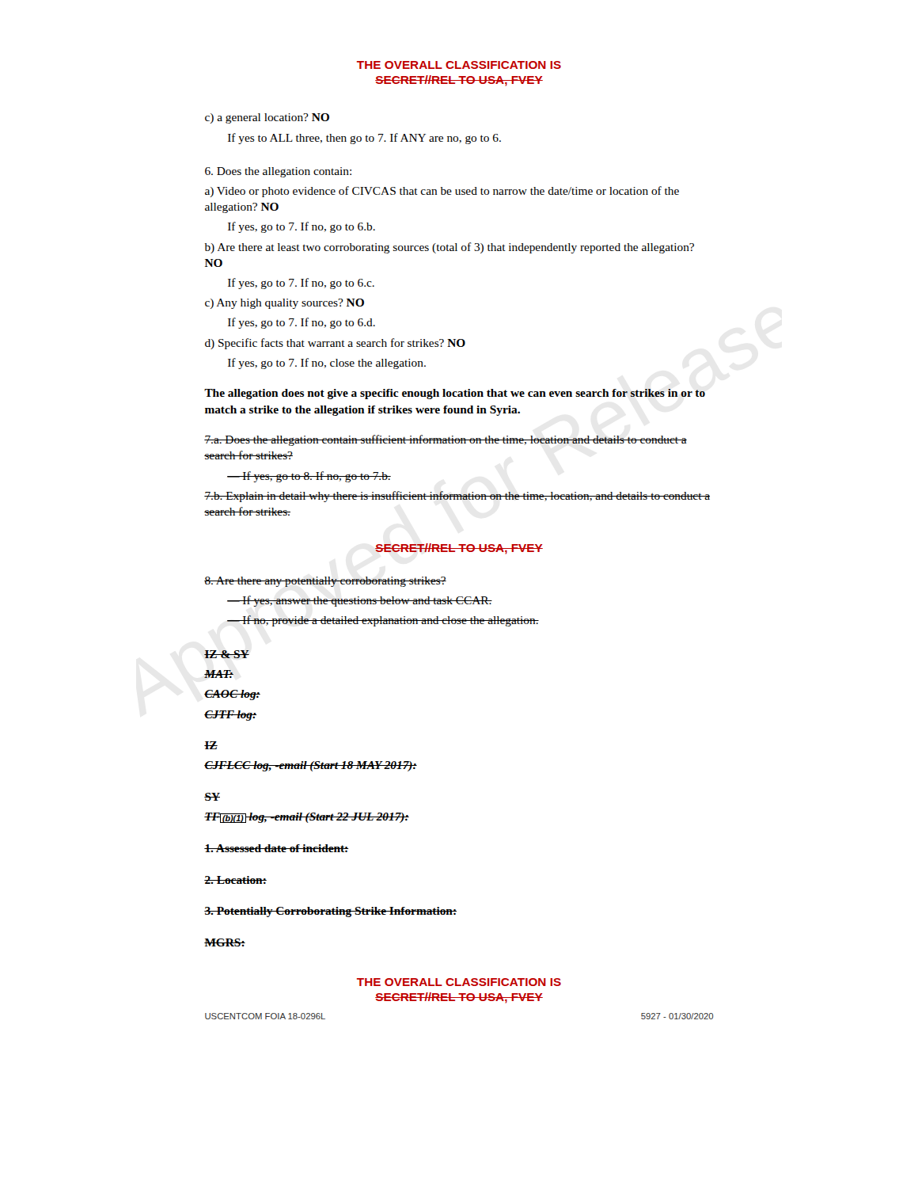Approved for Release
THE OVERALL CLASSIFICATION IS
SECRET//REL TO USA, FVEY
c) a general location? NO
If yes to ALL three, then go to 7. If ANY are no, go to 6.
6. Does the allegation contain:
a) Video or photo evidence of CIVCAS that can be used to narrow the date/time or location of the allegation? NO
If yes, go to 7. If no, go to 6.b.
b) Are there at least two corroborating sources (total of 3) that independently reported the allegation? NO
If yes, go to 7. If no, go to 6.c.
c) Any high quality sources? NO
If yes, go to 7. If no, go to 6.d.
d) Specific facts that warrant a search for strikes? NO
If yes, go to 7. If no, close the allegation.
The allegation does not give a specific enough location that we can even search for strikes in or to match a strike to the allegation if strikes were found in Syria.
7.a. Does the allegation contain sufficient information on the time, location and details to conduct a search for strikes?
— If yes, go to 8. If no, go to 7.b.
7.b. Explain in detail why there is insufficient information on the time, location, and details to conduct a search for strikes.
SECRET//REL TO USA, FVEY
8. Are there any potentially corroborating strikes?
— If yes, answer the questions below and task CCAR.
— If no, provide a detailed explanation and close the allegation.
IZ & SY
MAT:
CAOC log:
CJTF log:
IZ
CJFLCC log, -email (Start 18 MAY 2017):
SY
TF(b)(1) log, -email (Start 22 JUL 2017):
1. Assessed date of incident:
2. Location:
3. Potentially Corroborating Strike Information:
MGRS:
THE OVERALL CLASSIFICATION IS
SECRET//REL TO USA, FVEY
USCENTCOM FOIA 18-0296L 5927 - 01/30/2020